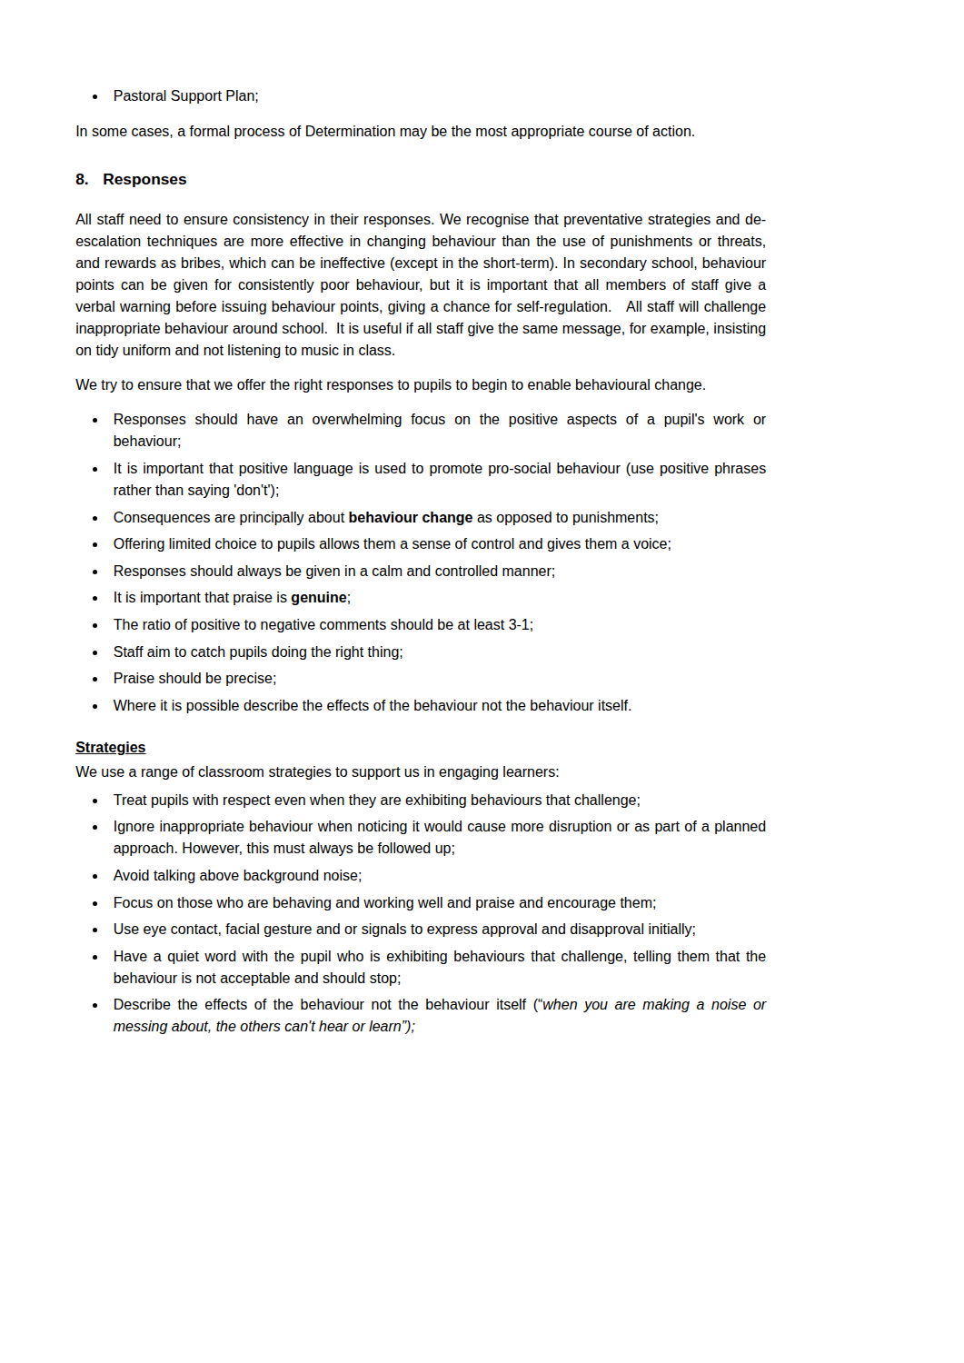Pastoral Support Plan;
In some cases, a formal process of Determination may be the most appropriate course of action.
8. Responses
All staff need to ensure consistency in their responses. We recognise that preventative strategies and de-escalation techniques are more effective in changing behaviour than the use of punishments or threats, and rewards as bribes, which can be ineffective (except in the short-term). In secondary school, behaviour points can be given for consistently poor behaviour, but it is important that all members of staff give a verbal warning before issuing behaviour points, giving a chance for self-regulation. All staff will challenge inappropriate behaviour around school. It is useful if all staff give the same message, for example, insisting on tidy uniform and not listening to music in class.
We try to ensure that we offer the right responses to pupils to begin to enable behavioural change.
Responses should have an overwhelming focus on the positive aspects of a pupil's work or behaviour;
It is important that positive language is used to promote pro-social behaviour (use positive phrases rather than saying 'don't');
Consequences are principally about behaviour change as opposed to punishments;
Offering limited choice to pupils allows them a sense of control and gives them a voice;
Responses should always be given in a calm and controlled manner;
It is important that praise is genuine;
The ratio of positive to negative comments should be at least 3-1;
Staff aim to catch pupils doing the right thing;
Praise should be precise;
Where it is possible describe the effects of the behaviour not the behaviour itself.
Strategies
We use a range of classroom strategies to support us in engaging learners:
Treat pupils with respect even when they are exhibiting behaviours that challenge;
Ignore inappropriate behaviour when noticing it would cause more disruption or as part of a planned approach. However, this must always be followed up;
Avoid talking above background noise;
Focus on those who are behaving and working well and praise and encourage them;
Use eye contact, facial gesture and or signals to express approval and disapproval initially;
Have a quiet word with the pupil who is exhibiting behaviours that challenge, telling them that the behaviour is not acceptable and should stop;
Describe the effects of the behaviour not the behaviour itself (“when you are making a noise or messing about, the others can't hear or learn”);